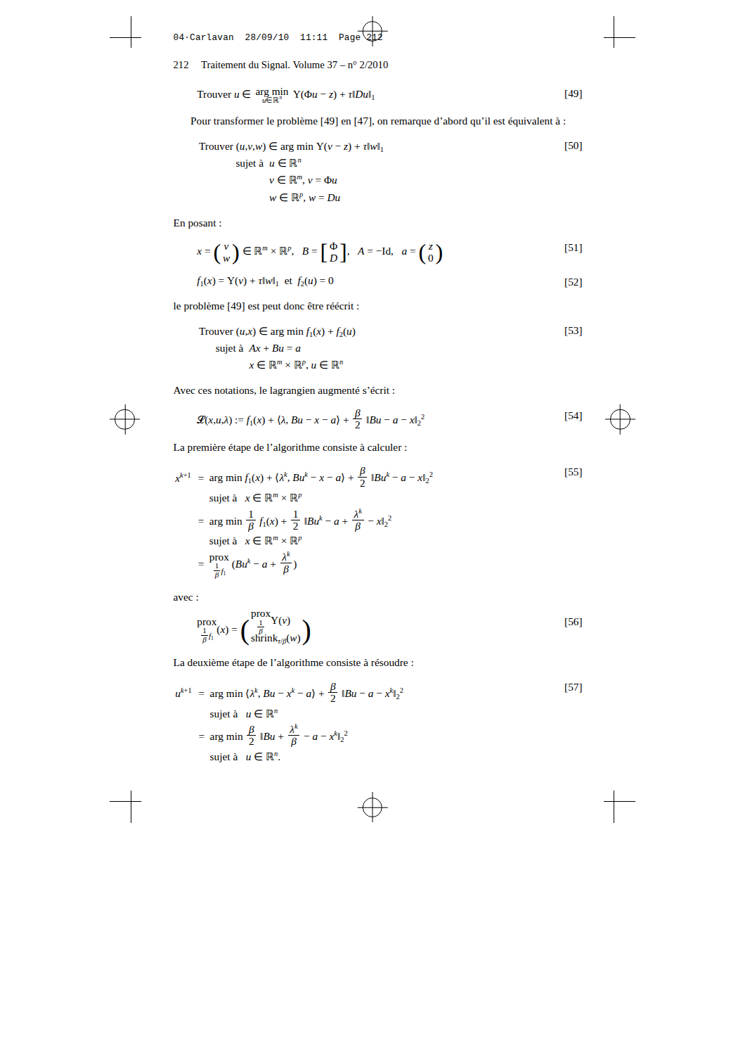04·Carlavan 28/09/10 11:11 Page 212
212 Traitement du Signal. Volume 37 – n° 2/2010
Trouver u ∈ arg min u∈ℝn Υ(Φu − z) + τ‖Du‖1
[49]
Pour transformer le problème [49] en [47], on remarque d’abord qu’il est équivalent à :
| Trouver ( u , v , w ) ∈ arg min Υ( v − z ) + τ ‖ w ‖ 1 |
| sujet à | u ∈ ℝ n |
| | v ∈ ℝ m , v = Φ u |
| | w ∈ ℝ p , w = Du |
[50]
En posant :
x = vw ∈ ℝm × ℝp, B = ΦD, A = −Id, a = z 0
[51]
f1(x) = Υ(v) + τ‖w‖1 et f2(u) = 0
[52]
le problème [49] est peut donc être réécrit :
| Trouver ( u , x ) ∈ arg min f 1 ( x ) + f 2 ( u ) |
| sujet à | Ax + Bu = a |
| | x ∈ ℝ m × ℝ p , u ∈ ℝ n |
[53]
Avec ces notations, le lagrangien augmenté s’écrit :
𝓛(x,u,λ) := f1(x) + ⟨λ, Bu − x − a⟩ + β 2 ‖Bu − a − x‖22
[54]
La première étape de l’algorithme consiste à calculer :
| x k +1 | = | arg min f 1 ( x ) + ⟨ λ k , Bu k − x − a ⟩ + β 2 ‖ Bu k − a − x ‖ 2 2 |
| | | sujet à x ∈ ℝ m × ℝ p |
| | = | arg min 1 β f 1 ( x ) + 1 2 ‖ Bu k − a + λ k β − x ‖ 2 2 |
| | | sujet à x ∈ ℝ m × ℝ p |
| | = | prox 1 β f 1 ( Bu k − a + λ k β ) |
[55]
avec :
prox 1 β f1(x) = prox 1 β Υ(v) shrinkτ/β(w)
[56]
La deuxième étape de l’algorithme consiste à résoudre :
| u k +1 | = | arg min ⟨ λ k , Bu − x k − a ⟩ + β 2 ‖ Bu − a − x k ‖ 2 2 |
| | | sujet à u ∈ ℝ n |
| | = | arg min β 2 ‖ Bu + λ k β − a − x k ‖ 2 2 |
| | | sujet à u ∈ ℝ n . |
[57]